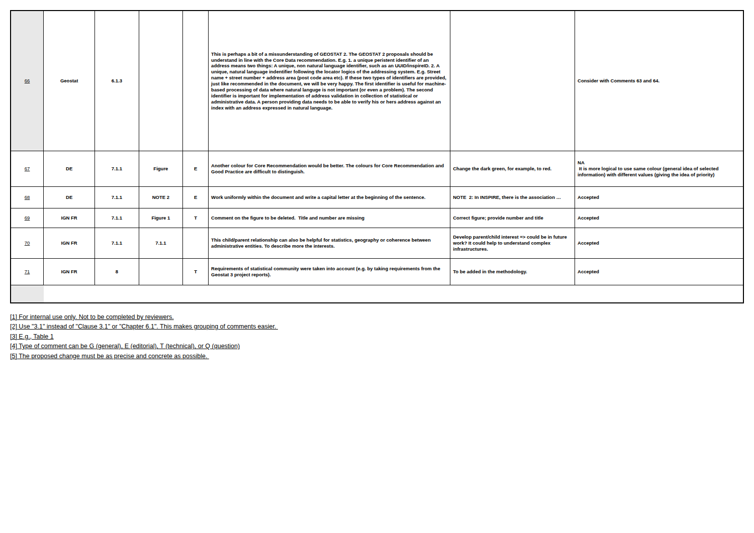| 66 | Geostat | 6.1.3 | | | This is perhaps a bit of a missunderstanding of GEOSTAT 2. The GEOSTAT 2 proposals should be understand in line with the Core Data recommendation. E.g. 1. a unique peristent identifier of an address means two things: A unique, non natural language identifier, such as an UUID/inspireID. 2. A unique, natural language indentifier following the locator logics of the addressing system. E.g. Street name + street number + address area (post code area etc). If these two types of identifiers are provided, just like recommended in the document, we will be very happy. The first identifier is useful for machine-based processing of data where natural languge is not important (or even a problem). The second identifier is important for implementation of address validation in collection of statistical or administrative data. A person providing data needs to be able to verify his or hers address against an index with an address expressed in natural language. | | Consider with Comments 63 and 64. |
| 67 | DE | 7.1.1 | Figure | E | Another colour for Core Recommendation would be better. The colours for Core Recommendation and Good Practice are difficult to distinguish. | Change the dark green, for example, to red. | NA It is more logical to use same colour (general idea of selected information) with different values (giving the idea of priority) |
| 68 | DE | 7.1.1 | NOTE 2 | E | Work uniformly within the document and write a capital letter at the beginning of the sentence. | NOTE 2: In INSPIRE, there is the association … | Accepted |
| 69 | IGN FR | 7.1.1 | Figure 1 | T | Comment on the figure to be deleted. Title and number are missing | Correct figure; provide number and title | Accepted |
| 70 | IGN FR | 7.1.1 | 7.1.1 | | This child/parent relationship can also be helpful for statistics, geography or coherence between administrative entities. To describe more the interests. | Develop parent/child interest => could be in future work? It could help to understand complex infrastructures. | Accepted |
| 71 | IGN FR | 8 | | T | Requirements of statistical community were taken into account (e.g. by taking requirements from the Geostat 3 project reports). | To be added in the methodology. | Accepted |
[1] For internal use only. Not to be completed by reviewers.
[2] Use "3.1" instead of "Clause 3.1" or "Chapter 6.1". This makes grouping of comments easier.
[3] E.g., Table 1
[4] Type of comment can be G (general), E (editorial), T (technical), or Q (question)
[5] The proposed change must be as precise and concrete as possible.